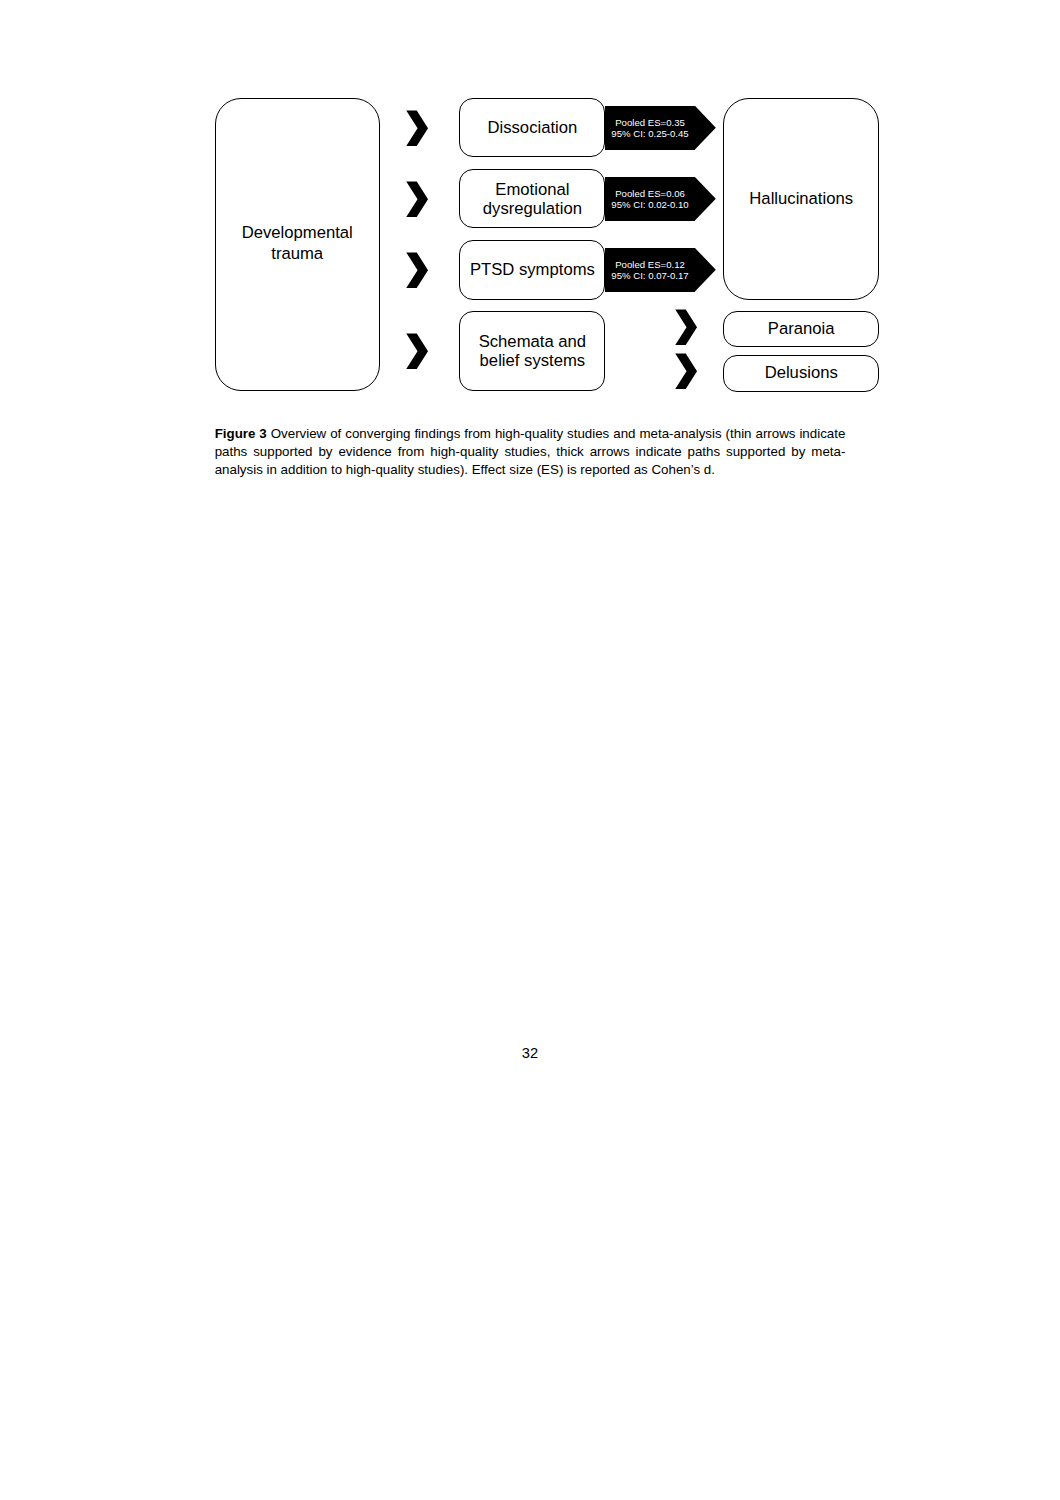Developmental
trauma
Dissociation
Emotional
dysregulation
PTSD symptoms
Schemata and
belief systems
Pooled ES=0.35
95% CI: 0.25-0.45
Pooled ES=0.06
95% CI: 0.02-0.10
Pooled ES=0.12
95% CI: 0.07-0.17
Hallucinations
Paranoia
Delusions
Figure 3 Overview of converging findings from high-quality studies and meta-analysis (thin arrows indicate paths supported by evidence from high-quality studies, thick arrows indicate paths supported by meta-analysis in addition to high-quality studies). Effect size (ES) is reported as Cohen’s d.
32